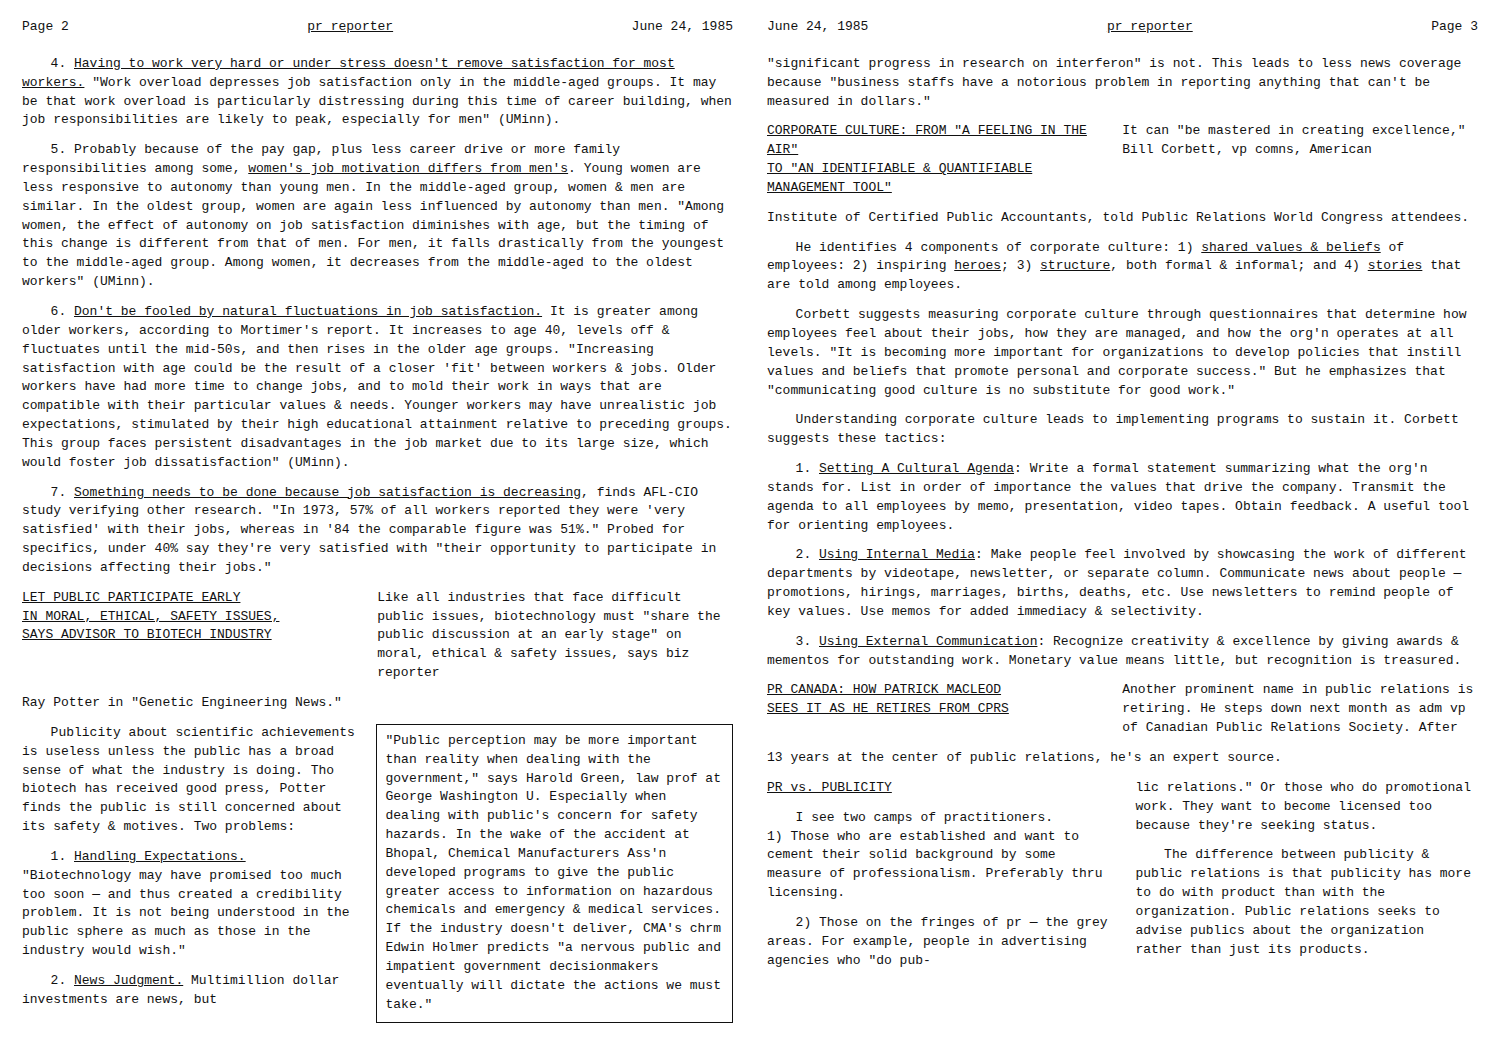Page 2 pr reporter June 24, 1985
4. Having to work very hard or under stress doesn't remove satisfaction for most workers. "Work overload depresses job satisfaction only in the middle-aged groups. It may be that work overload is particularly distressing during this time of career building, when job responsibilities are likely to peak, especially for men" (UMinn).
5. Probably because of the pay gap, plus less career drive or more family responsibilities among some, women's job motivation differs from men's. Young women are less responsive to autonomy than young men. In the middle-aged group, women & men are similar. In the oldest group, women are again less influenced by autonomy than men. "Among women, the effect of autonomy on job satisfaction diminishes with age, but the timing of this change is different from that of men. For men, it falls drastically from the youngest to the middle-aged group. Among women, it decreases from the middle-aged to the oldest workers" (UMinn).
6. Don't be fooled by natural fluctuations in job satisfaction. It is greater among older workers, according to Mortimer's report. It increases to age 40, levels off & fluctuates until the mid-50s, and then rises in the older age groups. "Increasing satisfaction with age could be the result of a closer 'fit' between workers & jobs. Older workers have had more time to change jobs, and to mold their work in ways that are compatible with their particular values & needs. Younger workers may have unrealistic job expectations, stimulated by their high educational attainment relative to preceding groups. This group faces persistent disadvantages in the job market due to its large size, which would foster job dissatisfaction" (UMinn).
7. Something needs to be done because job satisfaction is decreasing, finds AFL-CIO study verifying other research. "In 1973, 57% of all workers reported they were 'very satisfied' with their jobs, whereas in '84 the comparable figure was 51%." Probed for specifics, under 40% say they're very satisfied with "their opportunity to participate in decisions affecting their jobs."
LET PUBLIC PARTICIPATE EARLY
IN MORAL, ETHICAL, SAFETY ISSUES,
SAYS ADVISOR TO BIOTECH INDUSTRY
Like all industries that face difficult public issues, biotechnology must "share the public discussion at an early stage" on moral, ethical & safety issues, says biz reporter
Ray Potter in "Genetic Engineering News."
Publicity about scientific achievements is useless unless the public has a broad sense of what the industry is doing. Tho biotech has received good press, Potter finds the public is still concerned about its safety & motives. Two problems:
1. Handling Expectations. "Biotechnology may have promised too much too soon — and thus created a credibility problem. It is not being understood in the public sphere as much as those in the industry would wish."
2. News Judgment. Multimillion dollar investments are news, but
"Public perception may be more important than reality when dealing with the government," says Harold Green, law prof at George Washington U. Especially when dealing with public's concern for safety hazards. In the wake of the accident at Bhopal, Chemical Manufacturers Ass'n developed programs to give the public greater access to information on hazardous chemicals and emergency & medical services. If the industry doesn't deliver, CMA's chrm Edwin Holmer predicts "a nervous public and impatient government decisionmakers eventually will dictate the actions we must take."
June 24, 1985 pr reporter Page 3
"significant progress in research on interferon" is not. This leads to less news coverage because "business staffs have a notorious problem in reporting anything that can't be measured in dollars."
CORPORATE CULTURE: FROM "A FEELING IN THE AIR"
TO "AN IDENTIFIABLE & QUANTIFIABLE MANAGEMENT TOOL"
It can "be mastered in creating excellence," Bill Corbett, vp comns, American
Institute of Certified Public Accountants, told Public Relations World Congress attendees.
He identifies 4 components of corporate culture: 1) shared values & beliefs of employees: 2) inspiring heroes; 3) structure, both formal & informal; and 4) stories that are told among employees.
Corbett suggests measuring corporate culture through questionnaires that determine how employees feel about their jobs, how they are managed, and how the org'n operates at all levels. "It is becoming more important for organizations to develop policies that instill values and beliefs that promote personal and corporate success." But he emphasizes that "communicating good culture is no substitute for good work."
Understanding corporate culture leads to implementing programs to sustain it. Corbett suggests these tactics:
1. Setting A Cultural Agenda: Write a formal statement summarizing what the org'n stands for. List in order of importance the values that drive the company. Transmit the agenda to all employees by memo, presentation, video tapes. Obtain feedback. A useful tool for orienting employees.
2. Using Internal Media: Make people feel involved by showcasing the work of different departments by videotape, newsletter, or separate column. Communicate news about people — promotions, hirings, marriages, births, deaths, etc. Use newsletters to remind people of key values. Use memos for added immediacy & selectivity.
3. Using External Communication: Recognize creativity & excellence by giving awards & mementos for outstanding work. Monetary value means little, but recognition is treasured.
PR CANADA: HOW PATRICK MACLEOD
SEES IT AS HE RETIRES FROM CPRS
Another prominent name in public relations is retiring. He steps down next month as adm vp of Canadian Public Relations Society. After
13 years at the center of public relations, he's an expert source.
PR vs. PUBLICITY
I see two camps of practitioners.
1) Those who are established and want to cement their solid background by some measure of professionalism. Preferably thru licensing.
2) Those on the fringes of pr — the grey areas. For example, people in advertising agencies who "do pub-
lic relations." Or those who do promotional work. They want to become licensed too because they're seeking status.
The difference between publicity & public relations is that publicity has more to do with product than with the organization. Public relations seeks to advise publics about the organization rather than just its products.